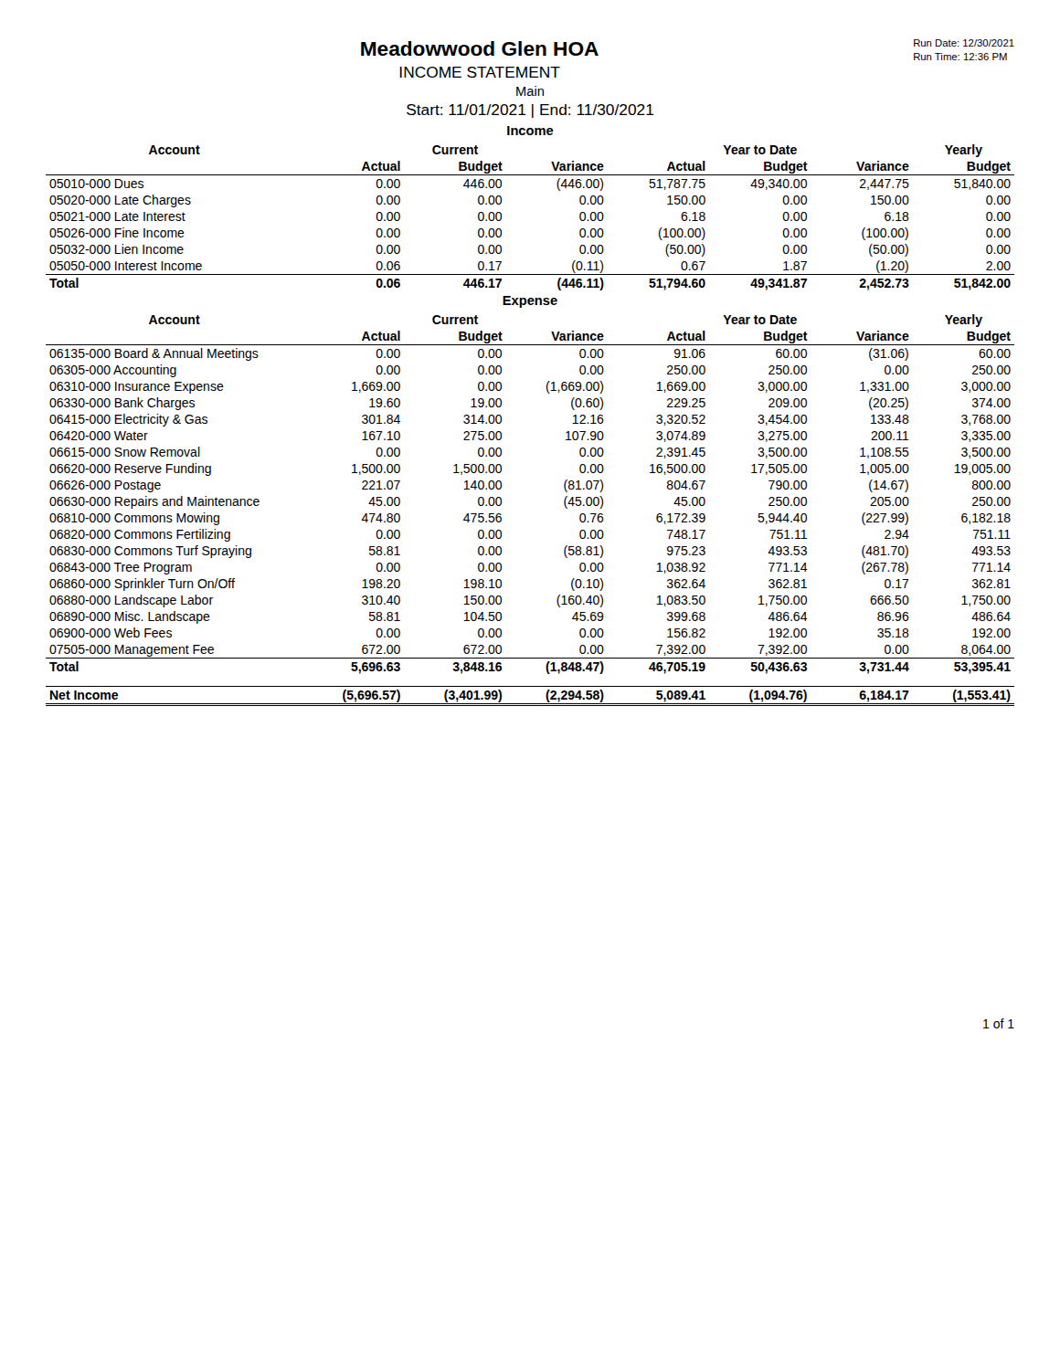Run Date: 12/30/2021
Run Time: 12:36 PM
Meadowwood Glen HOA
INCOME STATEMENT
Main
Start: 11/01/2021 | End: 11/30/2021
Income
| Account | Current | Year to Date | Yearly |
| --- | --- | --- | --- |
| | Actual | Budget | Variance | Actual | Budget | Variance | Budget |
| 05010-000 Dues | 0.00 | 446.00 | (446.00) | 51,787.75 | 49,340.00 | 2,447.75 | 51,840.00 |
| 05020-000 Late Charges | 0.00 | 0.00 | 0.00 | 150.00 | 0.00 | 150.00 | 0.00 |
| 05021-000 Late Interest | 0.00 | 0.00 | 0.00 | 6.18 | 0.00 | 6.18 | 0.00 |
| 05026-000 Fine Income | 0.00 | 0.00 | 0.00 | (100.00) | 0.00 | (100.00) | 0.00 |
| 05032-000 Lien Income | 0.00 | 0.00 | 0.00 | (50.00) | 0.00 | (50.00) | 0.00 |
| 05050-000 Interest Income | 0.06 | 0.17 | (0.11) | 0.67 | 1.87 | (1.20) | 2.00 |
| Total | 0.06 | 446.17 | (446.11) | 51,794.60 | 49,341.87 | 2,452.73 | 51,842.00 |
Expense
| Account | Current | Year to Date | Yearly |
| --- | --- | --- | --- |
| | Actual | Budget | Variance | Actual | Budget | Variance | Budget |
| 06135-000 Board & Annual Meetings | 0.00 | 0.00 | 0.00 | 91.06 | 60.00 | (31.06) | 60.00 |
| 06305-000 Accounting | 0.00 | 0.00 | 0.00 | 250.00 | 250.00 | 0.00 | 250.00 |
| 06310-000 Insurance Expense | 1,669.00 | 0.00 | (1,669.00) | 1,669.00 | 3,000.00 | 1,331.00 | 3,000.00 |
| 06330-000 Bank Charges | 19.60 | 19.00 | (0.60) | 229.25 | 209.00 | (20.25) | 374.00 |
| 06415-000 Electricity & Gas | 301.84 | 314.00 | 12.16 | 3,320.52 | 3,454.00 | 133.48 | 3,768.00 |
| 06420-000 Water | 167.10 | 275.00 | 107.90 | 3,074.89 | 3,275.00 | 200.11 | 3,335.00 |
| 06615-000 Snow Removal | 0.00 | 0.00 | 0.00 | 2,391.45 | 3,500.00 | 1,108.55 | 3,500.00 |
| 06620-000 Reserve Funding | 1,500.00 | 1,500.00 | 0.00 | 16,500.00 | 17,505.00 | 1,005.00 | 19,005.00 |
| 06626-000 Postage | 221.07 | 140.00 | (81.07) | 804.67 | 790.00 | (14.67) | 800.00 |
| 06630-000 Repairs and Maintenance | 45.00 | 0.00 | (45.00) | 45.00 | 250.00 | 205.00 | 250.00 |
| 06810-000 Commons Mowing | 474.80 | 475.56 | 0.76 | 6,172.39 | 5,944.40 | (227.99) | 6,182.18 |
| 06820-000 Commons Fertilizing | 0.00 | 0.00 | 0.00 | 748.17 | 751.11 | 2.94 | 751.11 |
| 06830-000 Commons Turf Spraying | 58.81 | 0.00 | (58.81) | 975.23 | 493.53 | (481.70) | 493.53 |
| 06843-000 Tree Program | 0.00 | 0.00 | 0.00 | 1,038.92 | 771.14 | (267.78) | 771.14 |
| 06860-000 Sprinkler Turn On/Off | 198.20 | 198.10 | (0.10) | 362.64 | 362.81 | 0.17 | 362.81 |
| 06880-000 Landscape Labor | 310.40 | 150.00 | (160.40) | 1,083.50 | 1,750.00 | 666.50 | 1,750.00 |
| 06890-000 Misc. Landscape | 58.81 | 104.50 | 45.69 | 399.68 | 486.64 | 86.96 | 486.64 |
| 06900-000 Web Fees | 0.00 | 0.00 | 0.00 | 156.82 | 192.00 | 35.18 | 192.00 |
| 07505-000 Management Fee | 672.00 | 672.00 | 0.00 | 7,392.00 | 7,392.00 | 0.00 | 8,064.00 |
| Total | 5,696.63 | 3,848.16 | (1,848.47) | 46,705.19 | 50,436.63 | 3,731.44 | 53,395.41 |
| Net Income | (5,696.57) | (3,401.99) | (2,294.58) | 5,089.41 | (1,094.76) | 6,184.17 | (1,553.41) |
1 of 1